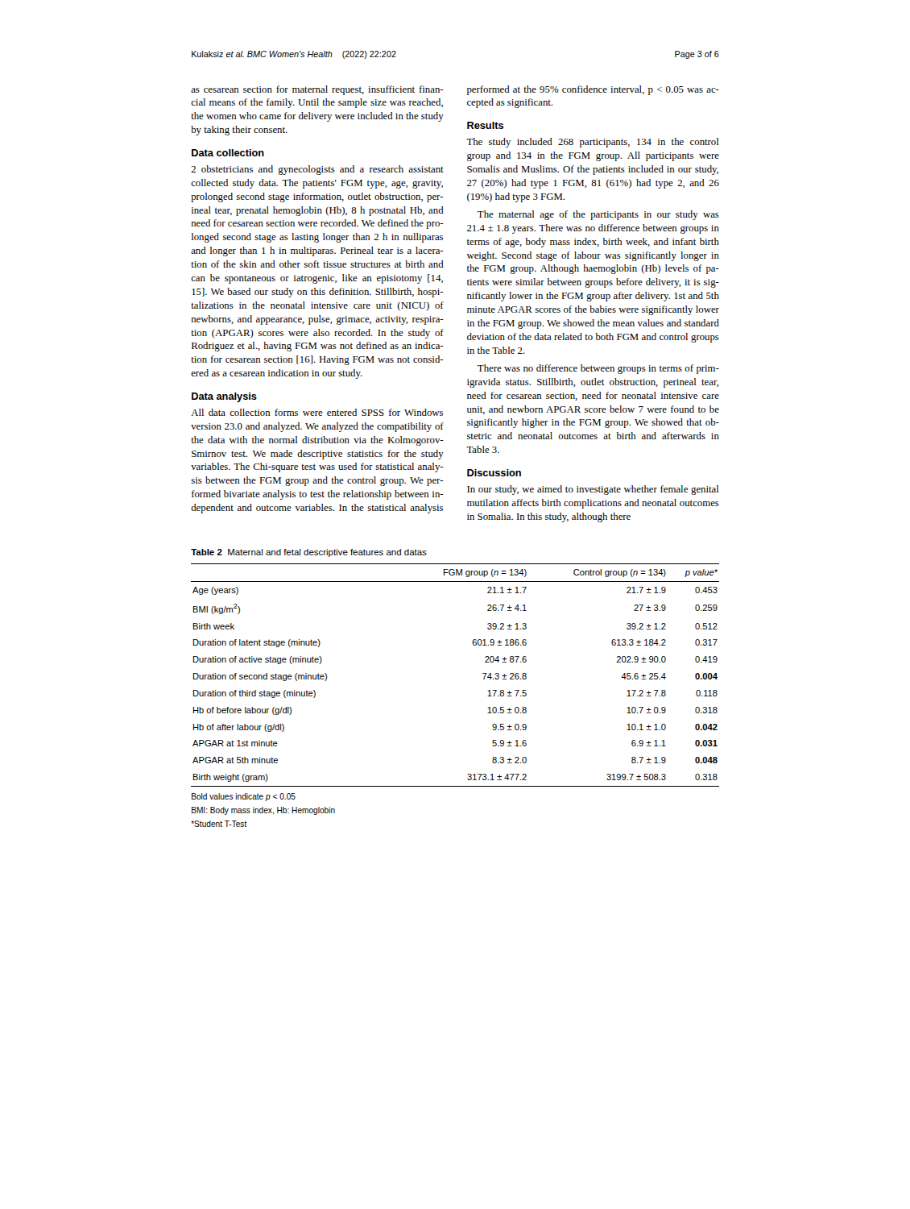Kulaksiz et al. BMC Women's Health (2022) 22:202
Page 3 of 6
as cesarean section for maternal request, insufficient financial means of the family. Until the sample size was reached, the women who came for delivery were included in the study by taking their consent.
Data collection
2 obstetricians and gynecologists and a research assistant collected study data. The patients' FGM type, age, gravity, prolonged second stage information, outlet obstruction, perineal tear, prenatal hemoglobin (Hb), 8 h postnatal Hb, and need for cesarean section were recorded. We defined the prolonged second stage as lasting longer than 2 h in nulliparas and longer than 1 h in multiparas. Perineal tear is a laceration of the skin and other soft tissue structures at birth and can be spontaneous or iatrogenic, like an episiotomy [14, 15]. We based our study on this definition. Stillbirth, hospitalizations in the neonatal intensive care unit (NICU) of newborns, and appearance, pulse, grimace, activity, respiration (APGAR) scores were also recorded. In the study of Rodriguez et al., having FGM was not defined as an indication for cesarean section [16]. Having FGM was not considered as a cesarean indication in our study.
Data analysis
All data collection forms were entered SPSS for Windows version 23.0 and analyzed. We analyzed the compatibility of the data with the normal distribution via the Kolmogorov-Smirnov test. We made descriptive statistics for the study variables. The Chi-square test was used for statistical analysis between the FGM group and the control group. We performed bivariate analysis to test the relationship between independent and outcome variables. In the statistical analysis performed at the 95% confidence interval, p < 0.05 was accepted as significant.
Results
The study included 268 participants, 134 in the control group and 134 in the FGM group. All participants were Somalis and Muslims. Of the patients included in our study, 27 (20%) had type 1 FGM, 81 (61%) had type 2, and 26 (19%) had type 3 FGM.
The maternal age of the participants in our study was 21.4 ± 1.8 years. There was no difference between groups in terms of age, body mass index, birth week, and infant birth weight. Second stage of labour was significantly longer in the FGM group. Although haemoglobin (Hb) levels of patients were similar between groups before delivery, it is significantly lower in the FGM group after delivery. 1st and 5th minute APGAR scores of the babies were significantly lower in the FGM group. We showed the mean values and standard deviation of the data related to both FGM and control groups in the Table 2.
There was no difference between groups in terms of primigravida status. Stillbirth, outlet obstruction, perineal tear, need for cesarean section, need for neonatal intensive care unit, and newborn APGAR score below 7 were found to be significantly higher in the FGM group. We showed that obstetric and neonatal outcomes at birth and afterwards in Table 3.
Discussion
In our study, we aimed to investigate whether female genital mutilation affects birth complications and neonatal outcomes in Somalia. In this study, although there
Table 2 Maternal and fetal descriptive features and datas
| | FGM group ( n = 134) | Control group ( n = 134) | p value* |
| --- | --- | --- | --- |
| Age (years) | 21.1 ± 1.7 | 21.7 ± 1.9 | 0.453 |
| BMI (kg/m 2 ) | 26.7 ± 4.1 | 27 ± 3.9 | 0.259 |
| Birth week | 39.2 ± 1.3 | 39.2 ± 1.2 | 0.512 |
| Duration of latent stage (minute) | 601.9 ± 186.6 | 613.3 ± 184.2 | 0.317 |
| Duration of active stage (minute) | 204 ± 87.6 | 202.9 ± 90.0 | 0.419 |
| Duration of second stage (minute) | 74.3 ± 26.8 | 45.6 ± 25.4 | 0.004 |
| Duration of third stage (minute) | 17.8 ± 7.5 | 17.2 ± 7.8 | 0.118 |
| Hb of before labour (g/dl) | 10.5 ± 0.8 | 10.7 ± 0.9 | 0.318 |
| Hb of after labour (g/dl) | 9.5 ± 0.9 | 10.1 ± 1.0 | 0.042 |
| APGAR at 1st minute | 5.9 ± 1.6 | 6.9 ± 1.1 | 0.031 |
| APGAR at 5th minute | 8.3 ± 2.0 | 8.7 ± 1.9 | 0.048 |
| Birth weight (gram) | 3173.1 ± 477.2 | 3199.7 ± 508.3 | 0.318 |
Bold values indicate p < 0.05
BMI: Body mass index, Hb: Hemoglobin
*Student T-Test